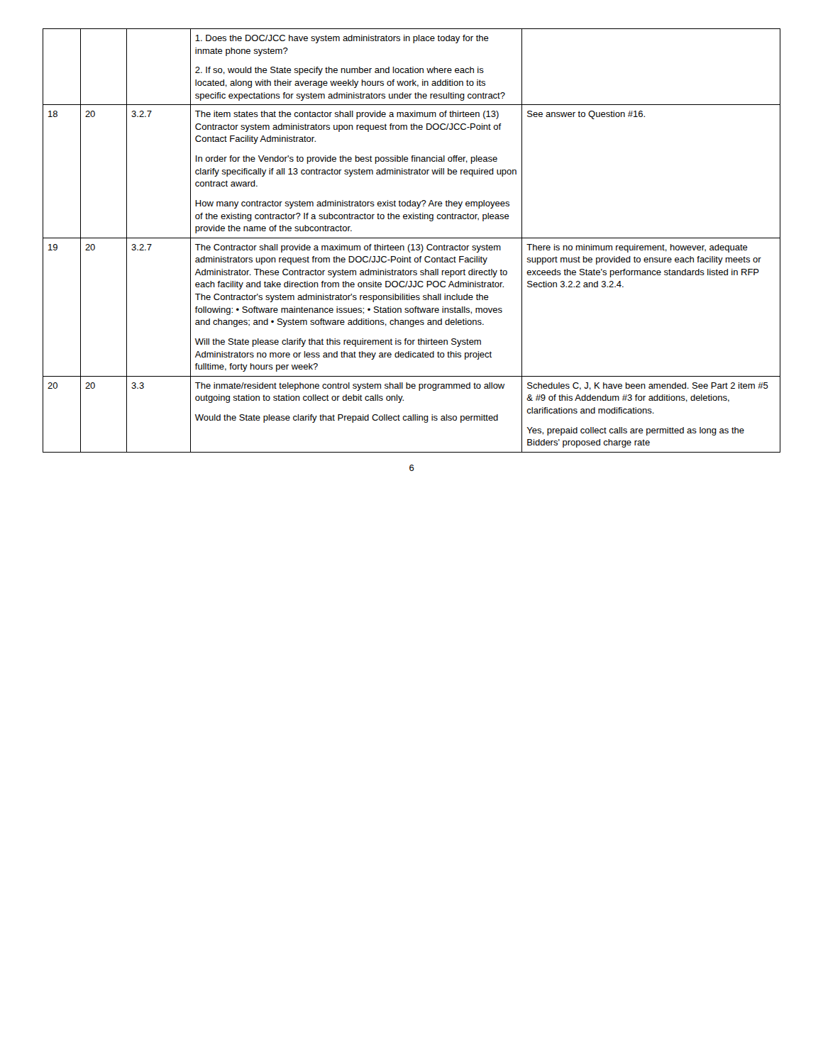| | | | 1. Does the DOC/JCC have system administrators in place today for the inmate phone system? 2. If so, would the State specify the number and location where each is located, along with their average weekly hours of work, in addition to its specific expectations for system administrators under the resulting contract? | |
| 18 | 20 | 3.2.7 | The item states that the contactor shall provide a maximum of thirteen (13) Contractor system administrators upon request from the DOC/JCC-Point of Contact Facility Administrator. In order for the Vendor's to provide the best possible financial offer, please clarify specifically if all 13 contractor system administrator will be required upon contract award. How many contractor system administrators exist today? Are they employees of the existing contractor? If a subcontractor to the existing contractor, please provide the name of the subcontractor. | See answer to Question #16. |
| 19 | 20 | 3.2.7 | The Contractor shall provide a maximum of thirteen (13) Contractor system administrators upon request from the DOC/JJC-Point of Contact Facility Administrator. These Contractor system administrators shall report directly to each facility and take direction from the onsite DOC/JJC POC Administrator. The Contractor's system administrator's responsibilities shall include the following: • Software maintenance issues; • Station software installs, moves and changes; and • System software additions, changes and deletions. Will the State please clarify that this requirement is for thirteen System Administrators no more or less and that they are dedicated to this project fulltime, forty hours per week? | There is no minimum requirement, however, adequate support must be provided to ensure each facility meets or exceeds the State's performance standards listed in RFP Section 3.2.2 and 3.2.4. |
| 20 | 20 | 3.3 | The inmate/resident telephone control system shall be programmed to allow outgoing station to station collect or debit calls only. Would the State please clarify that Prepaid Collect calling is also permitted | Schedules C, J, K have been amended. See Part 2 item #5 & #9 of this Addendum #3 for additions, deletions, clarifications and modifications. Yes, prepaid collect calls are permitted as long as the Bidders' proposed charge rate |
6